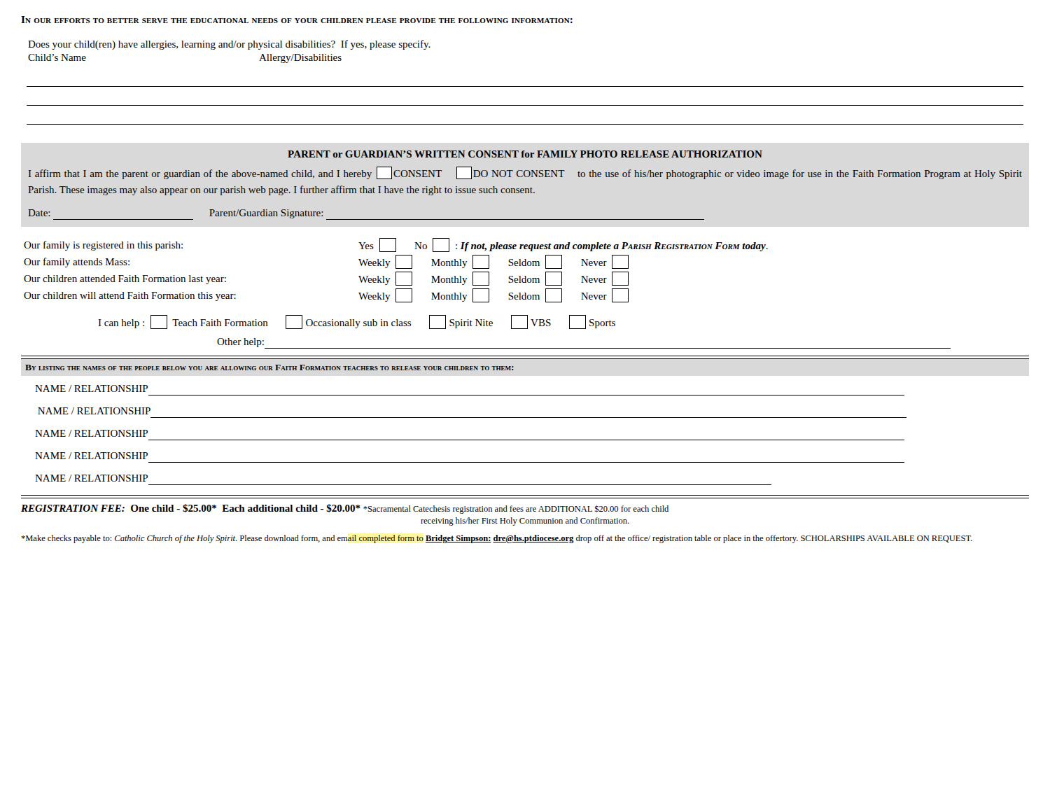In our efforts to better serve the educational needs of your children please provide the following information:
Does your child(ren) have allergies, learning and/or physical disabilities? If yes, please specify.
Child’s Name Allergy/Disabilities
PARENT or GUARDIAN’S WRITTEN CONSENT for FAMILY PHOTO RELEASE AUTHORIZATION
I affirm that I am the parent or guardian of the above-named child, and I hereby CONSENT DO NOT CONSENT to the use of his/her photographic or video image for use in the Faith Formation Program at Holy Spirit Parish. These images may also appear on our parish web page. I further affirm that I have the right to issue such consent.
Date: Parent/Guardian Signature:
| Our family is registered in this parish: | Yes No : If not, please request and complete a Parish Registration Form today . |
| Our family attends Mass: | Weekly Monthly Seldom Never |
| Our children attended Faith Formation last year: | Weekly Monthly Seldom Never |
| Our children will attend Faith Formation this year: | Weekly Monthly Seldom Never |
I can help : Teach Faith Formation Occasionally sub in class Spirit Nite VBS Sports
Other help:
By listing the names of the people below you are allowing our Faith Formation teachers to release your children to them:
NAME / RELATIONSHIP
NAME / RELATIONSHIP
NAME / RELATIONSHIP
NAME / RELATIONSHIP
NAME / RELATIONSHIP
REGISTRATION FEE: One child - $25.00* Each additional child - $20.00* *Sacramental Catechesis registration and fees are ADDITIONAL $20.00 for each child
receiving his/her First Holy Communion and Confirmation.
*Make checks payable to: Catholic Church of the Holy Spirit. Please download form, and email completed form to Bridget Simpson: dre@hs.ptdiocese.org drop off at the office/ registration table or place in the offertory. SCHOLARSHIPS AVAILABLE ON REQUEST.